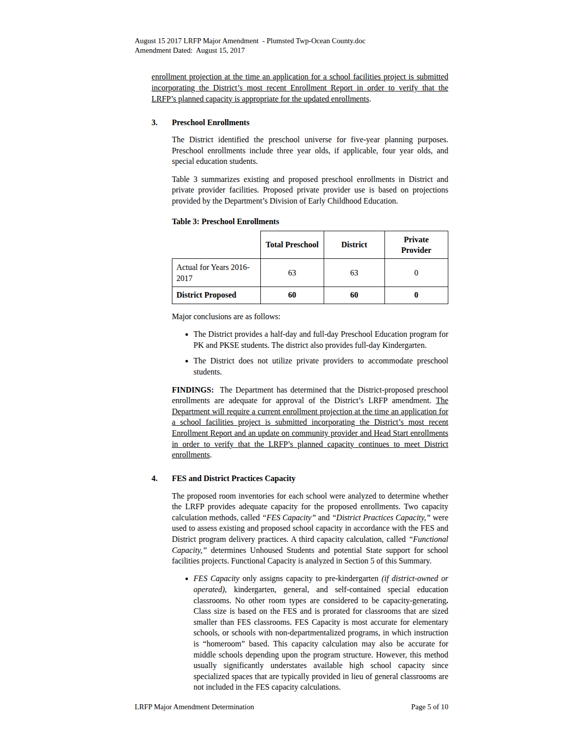August 15 2017 LRFP Major Amendment - Plumsted Twp-Ocean County.doc
Amendment Dated: August 15, 2017
enrollment projection at the time an application for a school facilities project is submitted incorporating the District’s most recent Enrollment Report in order to verify that the LRFP’s planned capacity is appropriate for the updated enrollments.
3.
Preschool Enrollments
The District identified the preschool universe for five-year planning purposes. Preschool enrollments include three year olds, if applicable, four year olds, and special education students.
Table 3 summarizes existing and proposed preschool enrollments in District and private provider facilities. Proposed private provider use is based on projections provided by the Department’s Division of Early Childhood Education.
Table 3: Preschool Enrollments
| | Total Preschool | District | Private Provider |
| --- | --- | --- | --- |
| Actual for Years 2016-2017 | 63 | 63 | 0 |
| District Proposed | 60 | 60 | 0 |
Major conclusions are as follows:
The District provides a half-day and full-day Preschool Education program for PK and PKSE students. The district also provides full-day Kindergarten.
The District does not utilize private providers to accommodate preschool students.
FINDINGS: The Department has determined that the District-proposed preschool enrollments are adequate for approval of the District’s LRFP amendment. The Department will require a current enrollment projection at the time an application for a school facilities project is submitted incorporating the District’s most recent Enrollment Report and an update on community provider and Head Start enrollments in order to verify that the LRFP’s planned capacity continues to meet District enrollments.
4.
FES and District Practices Capacity
The proposed room inventories for each school were analyzed to determine whether the LRFP provides adequate capacity for the proposed enrollments. Two capacity calculation methods, called “FES Capacity” and “District Practices Capacity,” were used to assess existing and proposed school capacity in accordance with the FES and District program delivery practices. A third capacity calculation, called “Functional Capacity,” determines Unhoused Students and potential State support for school facilities projects. Functional Capacity is analyzed in Section 5 of this Summary.
FES Capacity only assigns capacity to pre-kindergarten (if district-owned or operated), kindergarten, general, and self-contained special education classrooms. No other room types are considered to be capacity-generating. Class size is based on the FES and is prorated for classrooms that are sized smaller than FES classrooms. FES Capacity is most accurate for elementary schools, or schools with non-departmentalized programs, in which instruction is “homeroom” based. This capacity calculation may also be accurate for middle schools depending upon the program structure. However, this method usually significantly understates available high school capacity since specialized spaces that are typically provided in lieu of general classrooms are not included in the FES capacity calculations.
LRFP Major Amendment Determination
Page 5 of 10